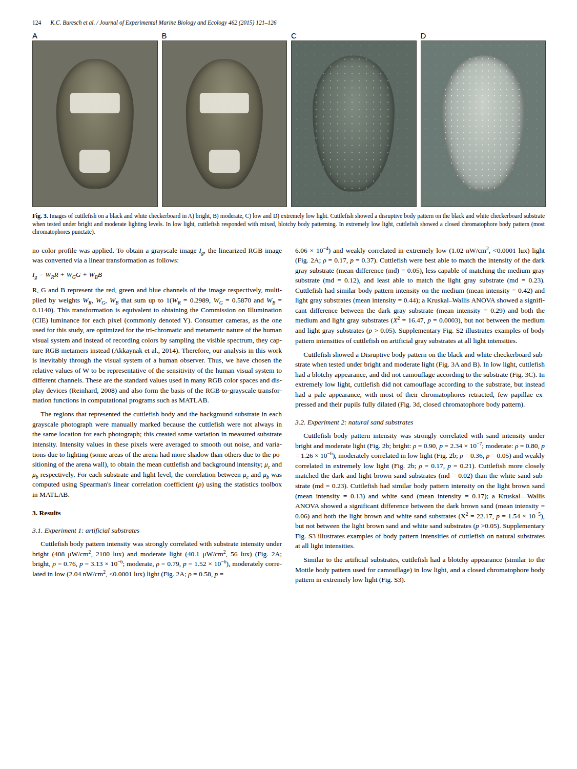124 K.C. Buresch et al. / Journal of Experimental Marine Biology and Ecology 462 (2015) 121–126
A
B
C
D
Fig. 3. Images of cuttlefish on a black and white checkerboard in A) bright, B) moderate, C) low and D) extremely low light. Cuttlefish showed a disruptive body pattern on the black and white checkerboard substrate when tested under bright and moderate lighting levels. In low light, cuttlefish responded with mixed, blotchy body patterning. In extremely low light, cuttlefish showed a closed chromatophore body pattern (most chromatophores punctate).
no color profile was applied. To obtain a grayscale image Ig, the linearized RGB image was converted via a linear transformation as follows:
Ig = WRR + WGG + WBB
R, G and B represent the red, green and blue channels of the image respectively, multiplied by weights WR, WG, WB that sum up to 1(WR = 0.2989, WG = 0.5870 and WB = 0.1140). This transformation is equivalent to obtaining the Commission on Illumination (CIE) luminance for each pixel (commonly denoted Y). Consumer cameras, as the one used for this study, are optimized for the tri-chromatic and metameric nature of the human visual system and instead of recording colors by sampling the visible spectrum, they capture RGB metamers instead (Akkaynak et al., 2014). Therefore, our analysis in this work is inevitably through the visual system of a human observer. Thus, we have chosen the relative values of W to be representative of the sensitivity of the human visual system to different channels. These are the standard values used in many RGB color spaces and display devices (Reinhard, 2008) and also form the basis of the RGB-to-grayscale transformation functions in computational programs such as MATLAB.
The regions that represented the cuttlefish body and the background substrate in each grayscale photograph were manually marked because the cuttlefish were not always in the same location for each photograph; this created some variation in measured substrate intensity. Intensity values in these pixels were averaged to smooth out noise, and variations due to lighting (some areas of the arena had more shadow than others due to the positioning of the arena wall), to obtain the mean cuttlefish and background intensity; μc and μb respectively. For each substrate and light level, the correlation between μc and μb was computed using Spearman's linear correlation coefficient (ρ) using the statistics toolbox in MATLAB.
3. Results
3.1. Experiment 1: artificial substrates
Cuttlefish body pattern intensity was strongly correlated with substrate intensity under bright (408 μW/cm2, 2100 lux) and moderate light (40.1 μW/cm2, 56 lux) (Fig. 2A; bright, ρ = 0.76, p = 3.13 × 10−6; moderate, ρ = 0.79, p = 1.52 × 10−6), moderately correlated in low (2.04 nW/cm2, <0.0001 lux) light (Fig. 2A; ρ = 0.58, p =
6.06 × 10−4) and weakly correlated in extremely low (1.02 nW/cm2, <0.0001 lux) light (Fig. 2A; ρ = 0.17, p = 0.37). Cuttlefish were best able to match the intensity of the dark gray substrate (mean difference (md) = 0.05), less capable of matching the medium gray substrate (md = 0.12), and least able to match the light gray substrate (md = 0.23). Cuttlefish had similar body pattern intensity on the medium (mean intensity = 0.42) and light gray substrates (mean intensity = 0.44); a Kruskal–Wallis ANOVA showed a significant difference between the dark gray substrate (mean intensity = 0.29) and both the medium and light gray substrates (X2 = 16.47, p = 0.0003), but not between the medium and light gray substrates (p > 0.05). Supplementary Fig. S2 illustrates examples of body pattern intensities of cuttlefish on artificial gray substrates at all light intensities.
Cuttlefish showed a Disruptive body pattern on the black and white checkerboard substrate when tested under bright and moderate light (Fig. 3A and B). In low light, cuttlefish had a blotchy appearance, and did not camouflage according to the substrate (Fig. 3C). In extremely low light, cuttlefish did not camouflage according to the substrate, but instead had a pale appearance, with most of their chromatophores retracted, few papillae expressed and their pupils fully dilated (Fig. 3d, closed chromatophore body pattern).
3.2. Experiment 2: natural sand substrates
Cuttlefish body pattern intensity was strongly correlated with sand intensity under bright and moderate light (Fig. 2b; bright: ρ = 0.90, p = 2.34 × 10−7; moderate: ρ = 0.80, p = 1.26 × 10−6), moderately correlated in low light (Fig. 2b; ρ = 0.36, p = 0.05) and weakly correlated in extremely low light (Fig. 2b; ρ = 0.17, p = 0.21). Cuttlefish more closely matched the dark and light brown sand substrates (md = 0.02) than the white sand substrate (md = 0.23). Cuttlefish had similar body pattern intensity on the light brown sand (mean intensity = 0.13) and white sand (mean intensity = 0.17); a Kruskal––Wallis ANOVA showed a significant difference between the dark brown sand (mean intensity = 0.06) and both the light brown and white sand substrates (X2 = 22.17, p = 1.54 × 10−5), but not between the light brown sand and white sand substrates (p >0.05). Supplementary Fig. S3 illustrates examples of body pattern intensities of cuttlefish on natural substrates at all light intensities.
Similar to the artificial substrates, cuttlefish had a blotchy appearance (similar to the Mottle body pattern used for camouflage) in low light, and a closed chromatophore body pattern in extremely low light (Fig. S3).